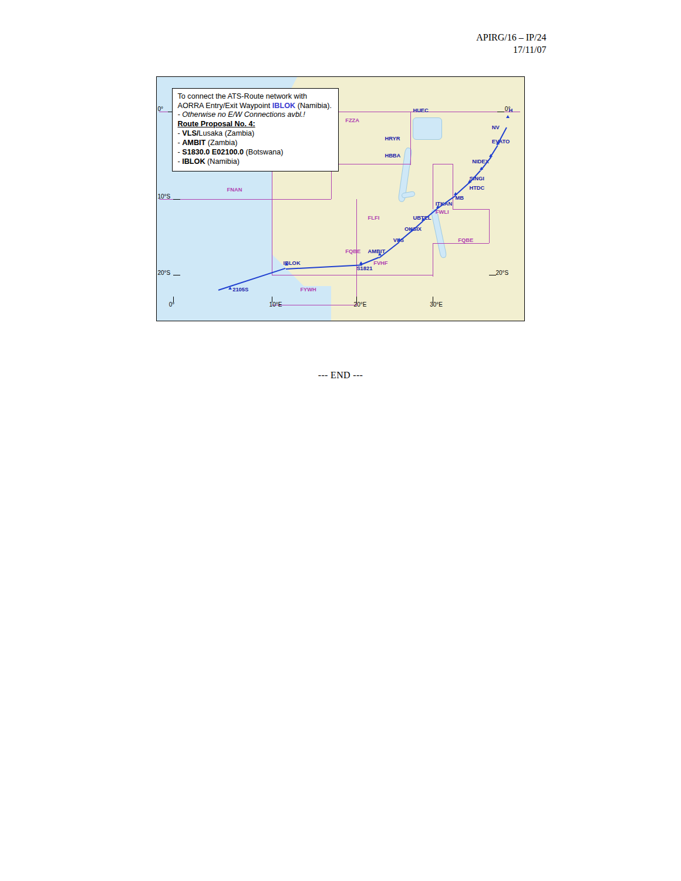APIRG/16 – IP/24
17/11/07
0°
0°
10°S
20°S
20°S
0°
10°E
20°E
30°E
FCCC
FZZA
FNAN
FLFI
FVHF
FQBE
FQBE
FYWH
FWLI
HUEC
HRYR
HBBA
H
NV
EVATO
NIDEX
SINGI
HTDC
MB
ITKAN
UBTEL
OKSIX
VLS
AMBIT
S1821
IBLOK
2105S
To connect the ATS-Route network with AORRA Entry/Exit Waypoint IBLOK (Namibia).
- Otherwise no E/W Connections avbl.!
Route Proposal No. 4:
- VLS/Lusaka (Zambia)
- AMBIT (Zambia)
- S1830.0 E02100.0 (Botswana)
- IBLOK (Namibia)
--- END ---